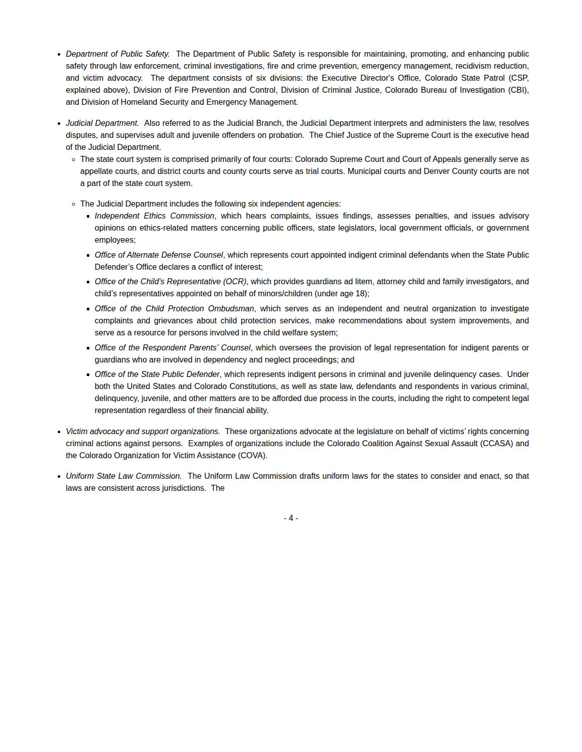Department of Public Safety. The Department of Public Safety is responsible for maintaining, promoting, and enhancing public safety through law enforcement, criminal investigations, fire and crime prevention, emergency management, recidivism reduction, and victim advocacy. The department consists of six divisions: the Executive Director's Office, Colorado State Patrol (CSP, explained above), Division of Fire Prevention and Control, Division of Criminal Justice, Colorado Bureau of Investigation (CBI), and Division of Homeland Security and Emergency Management.
Judicial Department. Also referred to as the Judicial Branch, the Judicial Department interprets and administers the law, resolves disputes, and supervises adult and juvenile offenders on probation. The Chief Justice of the Supreme Court is the executive head of the Judicial Department.
The state court system is comprised primarily of four courts: Colorado Supreme Court and Court of Appeals generally serve as appellate courts, and district courts and county courts serve as trial courts. Municipal courts and Denver County courts are not a part of the state court system.
The Judicial Department includes the following six independent agencies:
Independent Ethics Commission, which hears complaints, issues findings, assesses penalties, and issues advisory opinions on ethics-related matters concerning public officers, state legislators, local government officials, or government employees;
Office of Alternate Defense Counsel, which represents court appointed indigent criminal defendants when the State Public Defender’s Office declares a conflict of interest;
Office of the Child’s Representative (OCR), which provides guardians ad litem, attorney child and family investigators, and child’s representatives appointed on behalf of minors/children (under age 18);
Office of the Child Protection Ombudsman, which serves as an independent and neutral organization to investigate complaints and grievances about child protection services, make recommendations about system improvements, and serve as a resource for persons involved in the child welfare system;
Office of the Respondent Parents’ Counsel, which oversees the provision of legal representation for indigent parents or guardians who are involved in dependency and neglect proceedings; and
Office of the State Public Defender, which represents indigent persons in criminal and juvenile delinquency cases. Under both the United States and Colorado Constitutions, as well as state law, defendants and respondents in various criminal, delinquency, juvenile, and other matters are to be afforded due process in the courts, including the right to competent legal representation regardless of their financial ability.
Victim advocacy and support organizations. These organizations advocate at the legislature on behalf of victims’ rights concerning criminal actions against persons. Examples of organizations include the Colorado Coalition Against Sexual Assault (CCASA) and the Colorado Organization for Victim Assistance (COVA).
Uniform State Law Commission. The Uniform Law Commission drafts uniform laws for the states to consider and enact, so that laws are consistent across jurisdictions. The
- 4 -